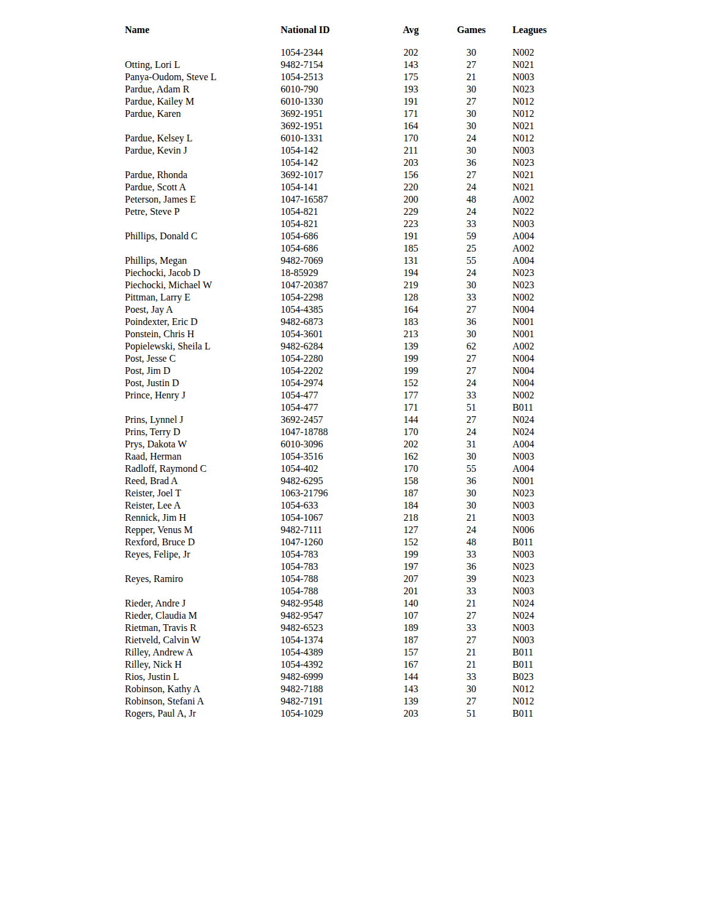| Name | National ID | Avg | Games | Leagues |
| --- | --- | --- | --- | --- |
| | 1054-2344 | 202 | 30 | N002 |
| Otting, Lori L | 9482-7154 | 143 | 27 | N021 |
| Panya-Oudom, Steve L | 1054-2513 | 175 | 21 | N003 |
| Pardue, Adam R | 6010-790 | 193 | 30 | N023 |
| Pardue, Kailey M | 6010-1330 | 191 | 27 | N012 |
| Pardue, Karen | 3692-1951 | 171 | 30 | N012 |
| | 3692-1951 | 164 | 30 | N021 |
| Pardue, Kelsey L | 6010-1331 | 170 | 24 | N012 |
| Pardue, Kevin J | 1054-142 | 211 | 30 | N003 |
| | 1054-142 | 203 | 36 | N023 |
| Pardue, Rhonda | 3692-1017 | 156 | 27 | N021 |
| Pardue, Scott A | 1054-141 | 220 | 24 | N021 |
| Peterson, James E | 1047-16587 | 200 | 48 | A002 |
| Petre, Steve P | 1054-821 | 229 | 24 | N022 |
| | 1054-821 | 223 | 33 | N003 |
| Phillips, Donald C | 1054-686 | 191 | 59 | A004 |
| | 1054-686 | 185 | 25 | A002 |
| Phillips, Megan | 9482-7069 | 131 | 55 | A004 |
| Piechocki, Jacob D | 18-85929 | 194 | 24 | N023 |
| Piechocki, Michael W | 1047-20387 | 219 | 30 | N023 |
| Pittman, Larry E | 1054-2298 | 128 | 33 | N002 |
| Poest, Jay A | 1054-4385 | 164 | 27 | N004 |
| Poindexter, Eric D | 9482-6873 | 183 | 36 | N001 |
| Ponstein, Chris H | 1054-3601 | 213 | 30 | N001 |
| Popielewski, Sheila L | 9482-6284 | 139 | 62 | A002 |
| Post, Jesse C | 1054-2280 | 199 | 27 | N004 |
| Post, Jim D | 1054-2202 | 199 | 27 | N004 |
| Post, Justin D | 1054-2974 | 152 | 24 | N004 |
| Prince, Henry J | 1054-477 | 177 | 33 | N002 |
| | 1054-477 | 171 | 51 | B011 |
| Prins, Lynnel J | 3692-2457 | 144 | 27 | N024 |
| Prins, Terry D | 1047-18788 | 170 | 24 | N024 |
| Prys, Dakota W | 6010-3096 | 202 | 31 | A004 |
| Raad, Herman | 1054-3516 | 162 | 30 | N003 |
| Radloff, Raymond C | 1054-402 | 170 | 55 | A004 |
| Reed, Brad A | 9482-6295 | 158 | 36 | N001 |
| Reister, Joel T | 1063-21796 | 187 | 30 | N023 |
| Reister, Lee A | 1054-633 | 184 | 30 | N003 |
| Rennick, Jim H | 1054-1067 | 218 | 21 | N003 |
| Repper, Venus M | 9482-7111 | 127 | 24 | N006 |
| Rexford, Bruce D | 1047-1260 | 152 | 48 | B011 |
| Reyes, Felipe, Jr | 1054-783 | 199 | 33 | N003 |
| | 1054-783 | 197 | 36 | N023 |
| Reyes, Ramiro | 1054-788 | 207 | 39 | N023 |
| | 1054-788 | 201 | 33 | N003 |
| Rieder, Andre J | 9482-9548 | 140 | 21 | N024 |
| Rieder, Claudia M | 9482-9547 | 107 | 27 | N024 |
| Rietman, Travis R | 9482-6523 | 189 | 33 | N003 |
| Rietveld, Calvin W | 1054-1374 | 187 | 27 | N003 |
| Rilley, Andrew A | 1054-4389 | 157 | 21 | B011 |
| Rilley, Nick H | 1054-4392 | 167 | 21 | B011 |
| Rios, Justin L | 9482-6999 | 144 | 33 | B023 |
| Robinson, Kathy A | 9482-7188 | 143 | 30 | N012 |
| Robinson, Stefani A | 9482-7191 | 139 | 27 | N012 |
| Rogers, Paul A, Jr | 1054-1029 | 203 | 51 | B011 |